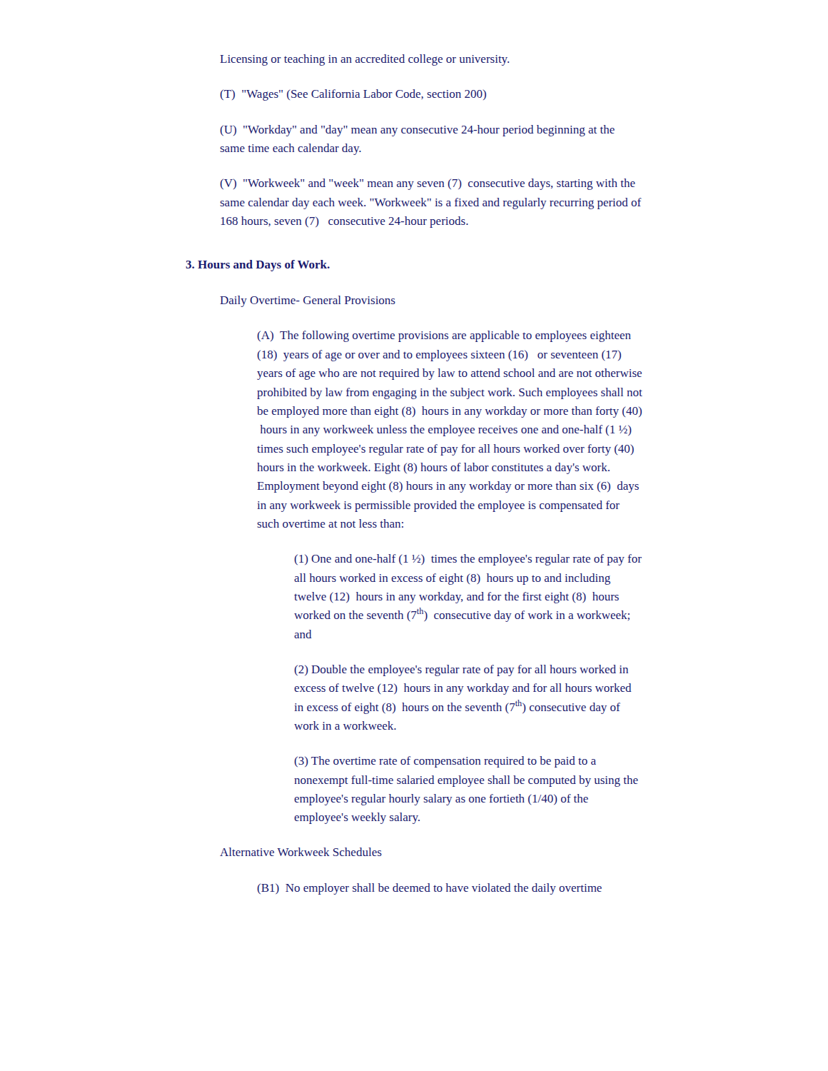Licensing or teaching in an accredited college or university.
(T) "Wages" (See California Labor Code, section 200)
(U) "Workday" and "day" mean any consecutive 24-hour period beginning at the same time each calendar day.
(V) "Workweek" and "week" mean any seven (7) consecutive days, starting with the same calendar day each week. "Workweek" is a fixed and regularly recurring period of 168 hours, seven (7) consecutive 24-hour periods.
3. Hours and Days of Work.
Daily Overtime- General Provisions
(A) The following overtime provisions are applicable to employees eighteen (18) years of age or over and to employees sixteen (16) or seventeen (17) years of age who are not required by law to attend school and are not otherwise prohibited by law from engaging in the subject work. Such employees shall not be employed more than eight (8) hours in any workday or more than forty (40) hours in any workweek unless the employee receives one and one-half (1 ½) times such employee's regular rate of pay for all hours worked over forty (40) hours in the workweek. Eight (8) hours of labor constitutes a day's work. Employment beyond eight (8) hours in any workday or more than six (6) days in any workweek is permissible provided the employee is compensated for such overtime at not less than:
(1) One and one-half (1 ½) times the employee's regular rate of pay for all hours worked in excess of eight (8) hours up to and including twelve (12) hours in any workday, and for the first eight (8) hours worked on the seventh (7th) consecutive day of work in a workweek; and
(2) Double the employee's regular rate of pay for all hours worked in excess of twelve (12) hours in any workday and for all hours worked in excess of eight (8) hours on the seventh (7th) consecutive day of work in a workweek.
(3) The overtime rate of compensation required to be paid to a nonexempt full-time salaried employee shall be computed by using the employee's regular hourly salary as one fortieth (1/40) of the employee's weekly salary.
Alternative Workweek Schedules
(B1) No employer shall be deemed to have violated the daily overtime